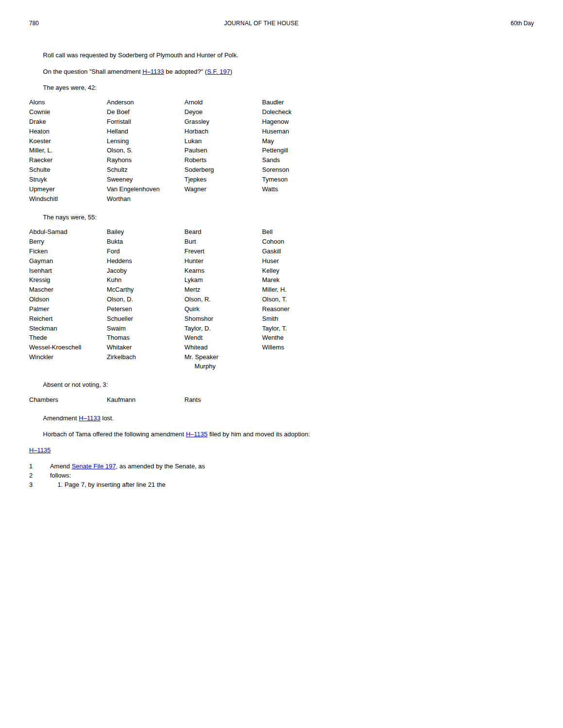780
JOURNAL OF THE HOUSE
60th Day
Roll call was requested by Soderberg of Plymouth and Hunter of Polk.
On the question "Shall amendment H–1133 be adopted?" (S.F. 197)
The ayes were, 42:
| Alons | Anderson | Arnold | Baudler |
| Cownie | De Boef | Deyoe | Dolecheck |
| Drake | Forristall | Grassley | Hagenow |
| Heaton | Helland | Horbach | Huseman |
| Koester | Lensing | Lukan | May |
| Miller, L. | Olson, S. | Paulsen | Pettengill |
| Raecker | Rayhons | Roberts | Sands |
| Schulte | Schultz | Soderberg | Sorenson |
| Struyk | Sweeney | Tjepkes | Tymeson |
| Upmeyer | Van Engelenhoven | Wagner | Watts |
| Windschitl | Worthan | | |
The nays were, 55:
| Abdul-Samad | Bailey | Beard | Bell |
| Berry | Bukta | Burt | Cohoon |
| Ficken | Ford | Frevert | Gaskill |
| Gayman | Heddens | Hunter | Huser |
| Isenhart | Jacoby | Kearns | Kelley |
| Kressig | Kuhn | Lykam | Marek |
| Mascher | McCarthy | Mertz | Miller, H. |
| Oldson | Olson, D. | Olson, R. | Olson, T. |
| Palmer | Petersen | Quirk | Reasoner |
| Reichert | Schueller | Shomshor | Smith |
| Steckman | Swaim | Taylor, D. | Taylor, T. |
| Thede | Thomas | Wendt | Wenthe |
| Wessel-Kroeschell | Whitaker | Whitead | Willems |
| Winckler | Zirkelbach | Mr. Speaker Murphy | |
Absent or not voting, 3:
| Chambers | Kaufmann | Rants | |
Amendment H–1133 lost.
Horbach of Tama offered the following amendment H–1135 filed by him and moved its adoption:
H–1135
| 1 | Amend Senate File 197 , as amended by the Senate, as |
| 2 | follows: |
| 3 | 1. Page 7, by inserting after line 21 the |